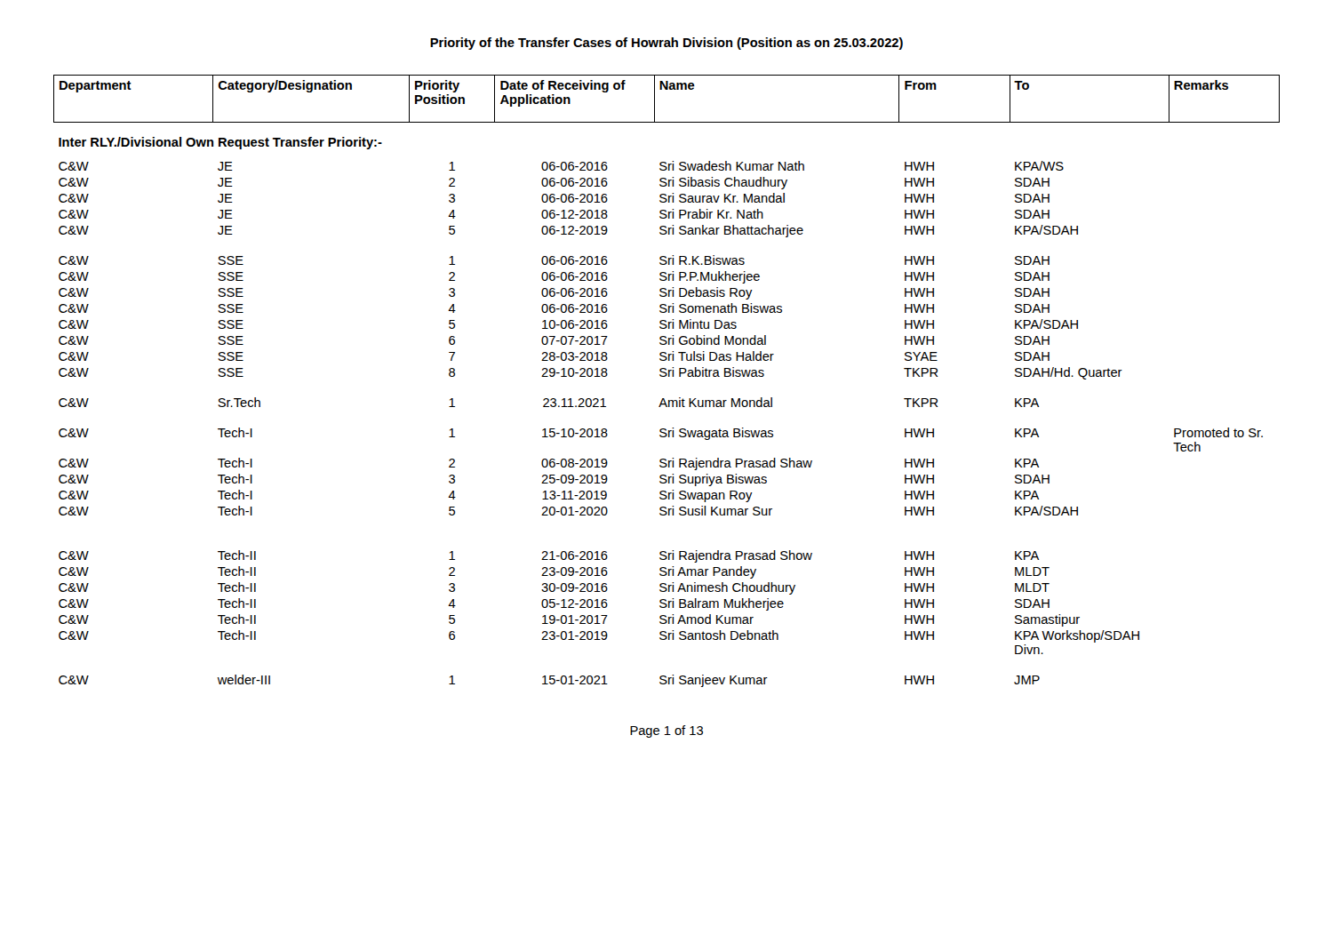Priority of the Transfer Cases of Howrah Division (Position as on 25.03.2022)
| Department | Category/Designation | Priority Position | Date of Receiving of Application | Name | From | To | Remarks |
| --- | --- | --- | --- | --- | --- | --- | --- |
| Inter RLY./Divisional Own Request Transfer Priority:- |
| C&W | JE | 1 | 06-06-2016 | Sri Swadesh Kumar Nath | HWH | KPA/WS | |
| C&W | JE | 2 | 06-06-2016 | Sri Sibasis Chaudhury | HWH | SDAH | |
| C&W | JE | 3 | 06-06-2016 | Sri Saurav Kr. Mandal | HWH | SDAH | |
| C&W | JE | 4 | 06-12-2018 | Sri Prabir Kr. Nath | HWH | SDAH | |
| C&W | JE | 5 | 06-12-2019 | Sri Sankar Bhattacharjee | HWH | KPA/SDAH | |
| C&W | SSE | 1 | 06-06-2016 | Sri R.K.Biswas | HWH | SDAH | |
| C&W | SSE | 2 | 06-06-2016 | Sri P.P.Mukherjee | HWH | SDAH | |
| C&W | SSE | 3 | 06-06-2016 | Sri Debasis Roy | HWH | SDAH | |
| C&W | SSE | 4 | 06-06-2016 | Sri Somenath Biswas | HWH | SDAH | |
| C&W | SSE | 5 | 10-06-2016 | Sri Mintu Das | HWH | KPA/SDAH | |
| C&W | SSE | 6 | 07-07-2017 | Sri Gobind Mondal | HWH | SDAH | |
| C&W | SSE | 7 | 28-03-2018 | Sri Tulsi Das Halder | SYAE | SDAH | |
| C&W | SSE | 8 | 29-10-2018 | Sri Pabitra Biswas | TKPR | SDAH/Hd. Quarter | |
| C&W | Sr.Tech | 1 | 23.11.2021 | Amit Kumar Mondal | TKPR | KPA | |
| C&W | Tech-I | 1 | 15-10-2018 | Sri Swagata Biswas | HWH | KPA | Promoted to Sr. Tech |
| C&W | Tech-I | 2 | 06-08-2019 | Sri Rajendra Prasad Shaw | HWH | KPA | |
| C&W | Tech-I | 3 | 25-09-2019 | Sri Supriya Biswas | HWH | SDAH | |
| C&W | Tech-I | 4 | 13-11-2019 | Sri Swapan Roy | HWH | KPA | |
| C&W | Tech-I | 5 | 20-01-2020 | Sri Susil Kumar Sur | HWH | KPA/SDAH | |
| C&W | Tech-II | 1 | 21-06-2016 | Sri Rajendra Prasad Show | HWH | KPA | |
| C&W | Tech-II | 2 | 23-09-2016 | Sri Amar Pandey | HWH | MLDT | |
| C&W | Tech-II | 3 | 30-09-2016 | Sri Animesh Choudhury | HWH | MLDT | |
| C&W | Tech-II | 4 | 05-12-2016 | Sri Balram Mukherjee | HWH | SDAH | |
| C&W | Tech-II | 5 | 19-01-2017 | Sri Amod Kumar | HWH | Samastipur | |
| C&W | Tech-II | 6 | 23-01-2019 | Sri Santosh Debnath | HWH | KPA Workshop/SDAH Divn. | |
| C&W | welder-III | 1 | 15-01-2021 | Sri Sanjeev Kumar | HWH | JMP | |
Page 1 of 13